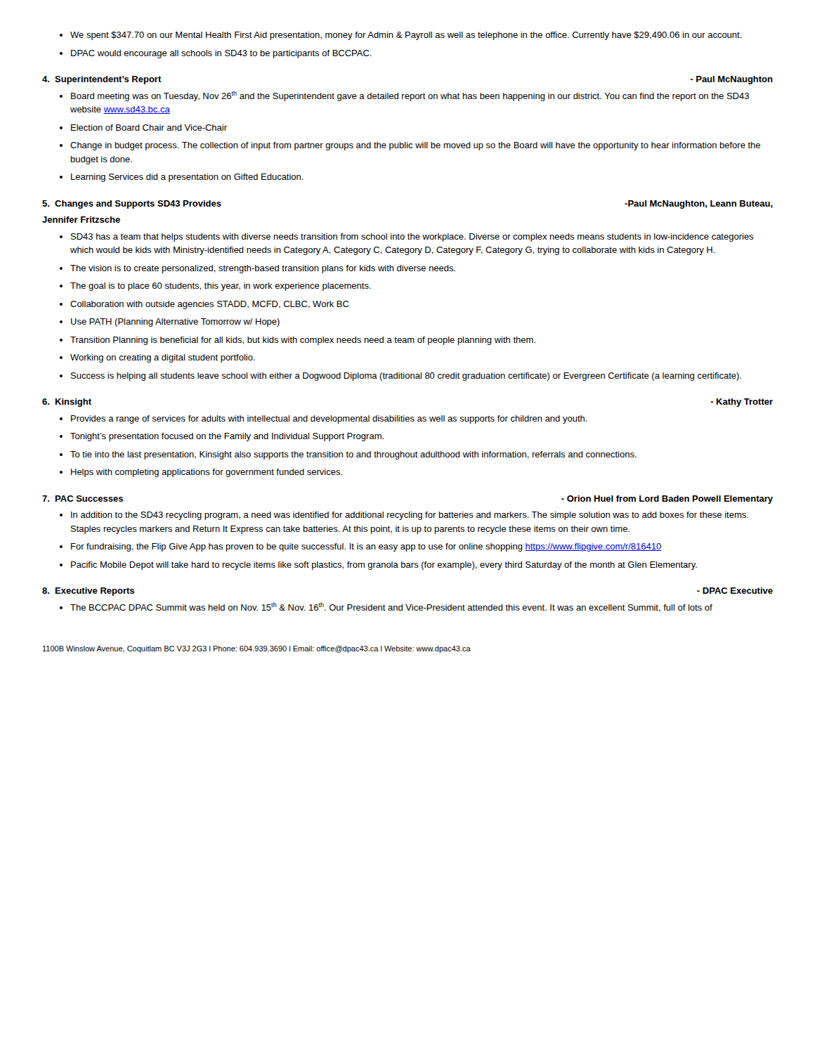We spent $347.70 on our Mental Health First Aid presentation, money for Admin & Payroll as well as telephone in the office. Currently have $29,490.06 in our account.
DPAC would encourage all schools in SD43 to be participants of BCCPAC.
4. Superintendent’s Report - Paul McNaughton
Board meeting was on Tuesday, Nov 26th and the Superintendent gave a detailed report on what has been happening in our district. You can find the report on the SD43 website www.sd43.bc.ca
Election of Board Chair and Vice-Chair
Change in budget process. The collection of input from partner groups and the public will be moved up so the Board will have the opportunity to hear information before the budget is done.
Learning Services did a presentation on Gifted Education.
5. Changes and Supports SD43 Provides -Paul McNaughton, Leann Buteau,
Jennifer Fritzsche
SD43 has a team that helps students with diverse needs transition from school into the workplace. Diverse or complex needs means students in low-incidence categories which would be kids with Ministry-identified needs in Category A, Category C, Category D, Category F, Category G, trying to collaborate with kids in Category H.
The vision is to create personalized, strength-based transition plans for kids with diverse needs.
The goal is to place 60 students, this year, in work experience placements.
Collaboration with outside agencies STADD, MCFD, CLBC, Work BC
Use PATH (Planning Alternative Tomorrow w/ Hope)
Transition Planning is beneficial for all kids, but kids with complex needs need a team of people planning with them.
Working on creating a digital student portfolio.
Success is helping all students leave school with either a Dogwood Diploma (traditional 80 credit graduation certificate) or Evergreen Certificate (a learning certificate).
6. Kinsight - Kathy Trotter
Provides a range of services for adults with intellectual and developmental disabilities as well as supports for children and youth.
Tonight’s presentation focused on the Family and Individual Support Program.
To tie into the last presentation, Kinsight also supports the transition to and throughout adulthood with information, referrals and connections.
Helps with completing applications for government funded services.
7. PAC Successes - Orion Huel from Lord Baden Powell Elementary
In addition to the SD43 recycling program, a need was identified for additional recycling for batteries and markers. The simple solution was to add boxes for these items. Staples recycles markers and Return It Express can take batteries. At this point, it is up to parents to recycle these items on their own time.
For fundraising, the Flip Give App has proven to be quite successful. It is an easy app to use for online shopping https://www.flipgive.com/r/816410
Pacific Mobile Depot will take hard to recycle items like soft plastics, from granola bars (for example), every third Saturday of the month at Glen Elementary.
8. Executive Reports - DPAC Executive
The BCCPAC DPAC Summit was held on Nov. 15th & Nov. 16th. Our President and Vice-President attended this event. It was an excellent Summit, full of lots of
1100B Winslow Avenue, Coquitlam BC V3J 2G3 l Phone: 604.939.3690 l Email: office@dpac43.ca l Website: www.dpac43.ca